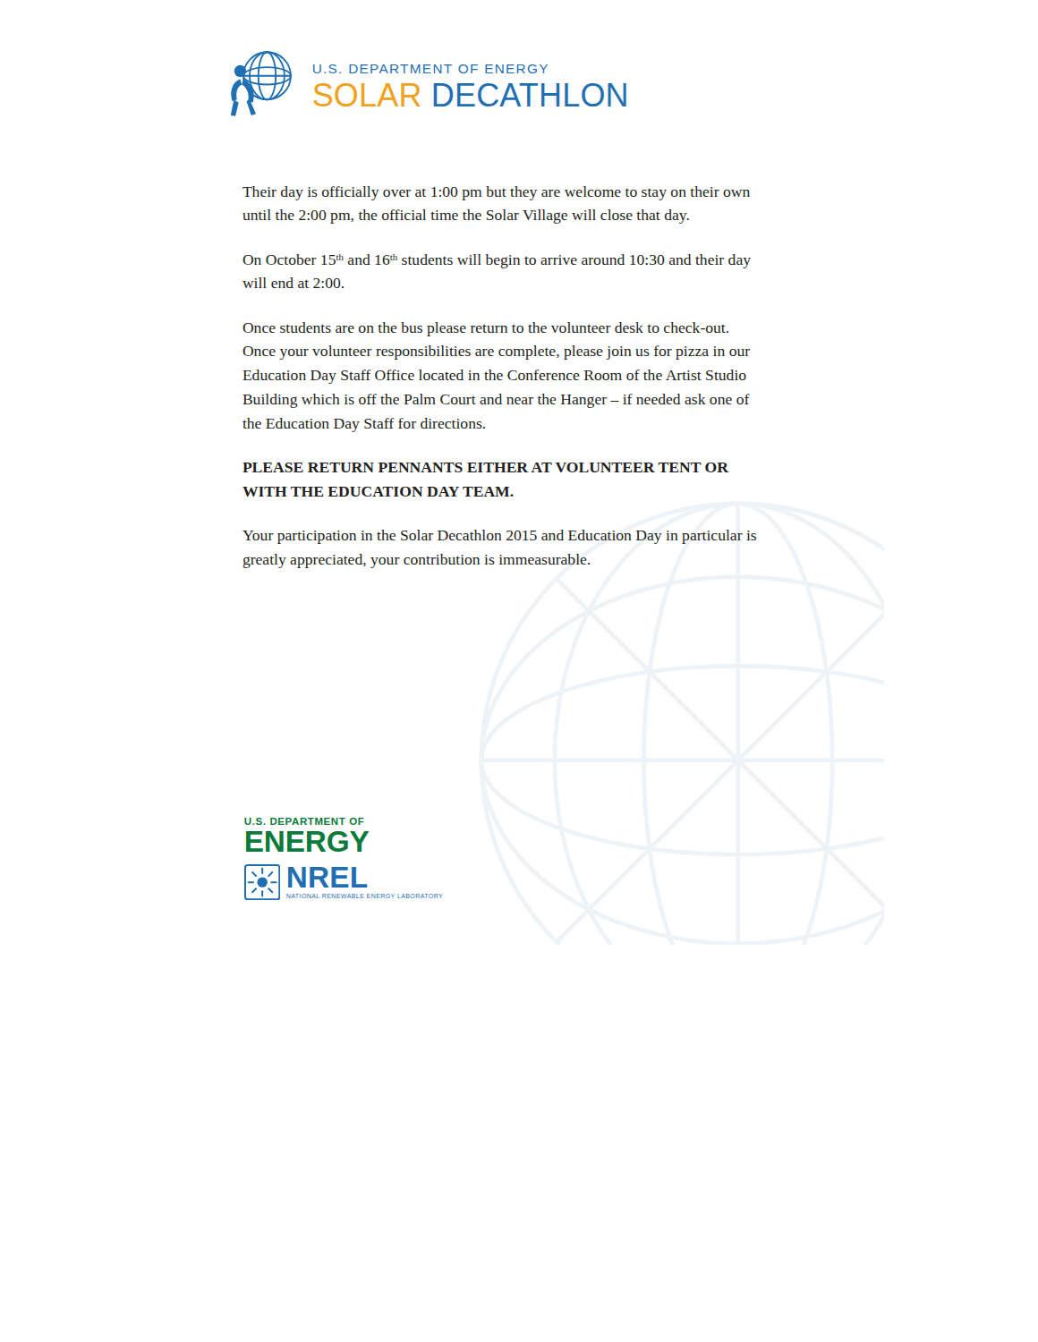U.S. Department of Energy
Solar Decathlon
Their day is officially over at 1:00 pm but they are welcome to stay on their own until the 2:00 pm, the official time the Solar Village will close that day.
On October 15th and 16th students will begin to arrive around 10:30 and their day will end at 2:00.
Once students are on the bus please return to the volunteer desk to check-out. Once your volunteer responsibilities are complete, please join us for pizza in our Education Day Staff Office located in the Conference Room of the Artist Studio Building which is off the Palm Court and near the Hanger – if needed ask one of the Education Day Staff for directions.
PLEASE RETURN PENNANTS EITHER AT VOLUNTEER TENT OR WITH THE EDUCATION DAY TEAM.
Your participation in the Solar Decathlon 2015 and Education Day in particular is greatly appreciated, your contribution is immeasurable.
U.S. Department of
Energy
NREL
National Renewable Energy Laboratory